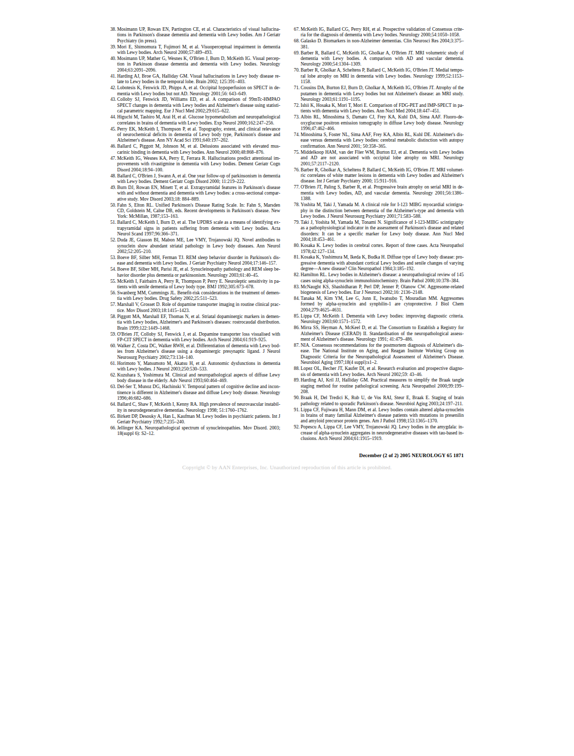38. Mosimann UP, Rowan EN, Partington CE, et al. Characteristics of visual hallucinations in Parkinson's disease dementia and dementia with Lewy bodies. Am J Geriatr Psychiatry (in press).
39. Mori E, Shimomura T, Fujimori M, et al. Visuoperceptual impairment in dementia with Lewy bodies. Arch Neurol 2000;57:489–493.
40. Mosimann UP, Mather G, Wesnes K, O'Brien J, Burn D, McKeith IG. Visual perception in Parkinson disease dementia and dementia with Lewy bodies. Neurology 2004;63:2091–2096.
41. Harding AJ, Broe GA, Halliday GM. Visual hallucinations in Lewy body disease relate to Lewy bodies in the temporal lobe. Brain 2002; 125:391–403.
42. Lobotesis K, Fenwick JD, Phipps A, et al. Occipital hypoperfusion on SPECT in dementia with Lewy bodies but not AD. Neurology 2001;56: 643–649.
43. Colloby SJ, Fenwick JD, Williams ED, et al. A comparison of 99mTc-HMPAO SPECT changes in dementia with Lewy bodies and Alzheimer's disease using statistical parametric mapping. Eur J Nucl Med 2002;29:615–622.
44. Higuchi M, Tashiro M, Arai H, et al. Glucose hypometabolism and neuropathological correlates in brains of dementia with Lewy bodies. Exp Neurol 2000;162:247–256.
45. Perry EK, McKeith I, Thompson P, et al. Topography, extent, and clinical relevance of neurochemical deficits in dementia of Lewy body type, Parkinson's disease and Alzheimer's disease. Ann NY Acad Sci 1991;640:197–202.
46. Ballard C, Piggott M, Johnson M, et al. Delusions associated with elevated muscarinic binding in dementia with Lewy bodies. Ann Neurol 2000;48:868–876.
47. McKeith IG, Wesnes KA, Perry E, Ferrara R. Hallucinations predict attentional improvements with rivastigmine in dementia with Lewy bodies. Dement Geriatr Cogn Disord 2004;18:94–100.
48. Ballard C, O'Brien J, Swann A, et al. One year follow-up of parkinsonism in dementia with Lewy bodies. Dement Geriatr Cogn Disord 2000; 11:219–222.
49. Burn DJ, Rowan EN, Minett T, et al. Extrapyramidal features in Parkinson's disease with and without dementia and dementia with Lewy bodies: a cross-sectional comparative study. Mov Disord 2003;18: 884–889.
50. Fahn S, Elton RL. Unified Parkinson's Disease Rating Scale. In: Fahn S, Marsden CD, Goldstein M, Calne DB, eds. Recent developments in Parkinson's disease. New York: McMillan, 1987;153–163.
51. Ballard C, McKeith I, Burn D, et al. The UPDRS scale as a means of identifying extrapyramidal signs in patients suffering from dementia with Lewy bodies. Acta Neurol Scand 1997;96:366–371.
52. Duda JE, Giasson BI, Mabon ME, Lee VMY, Trojanowski JQ. Novel antibodies to synuclein show abundant striatal pathology in Lewy body diseases. Ann Neurol 2002;52:205–210.
53. Boeve BF, Silber MH, Ferman TJ. REM sleep behavior disorder in Parkinson's disease and dementia with Lewy bodies. J Geriatr Psychiatry Neurol 2004;17:146–157.
54. Boeve BF, Silber MH, Parisi JE, et al. Synucleinopathy pathology and REM sleep behavior disorder plus dementia or parkinsonism. Neurology 2003;61:40–45.
55. McKeith I, Fairbairn A, Perry R, Thompson P, Perry E. Neuroleptic sensitivity in patients with senile dementia of Lewy body type. BMJ 1992;305:673–678.
56. Swanberg MM, Cummings JL. Benefit-risk considerations in the treatment of dementia with Lewy bodies. Drug Safety 2002;25:511–523.
57. Marshall V, Grosset D. Role of dopamine transporter imaging in routine clinical practice. Mov Disord 2003;18:1415–1423.
58. Piggott MA, Marshall EF, Thomas N, et al. Striatal dopaminergic markers in dementia with Lewy bodies, Alzheimer's and Parkinson's diseases: rostrocaudal distribution. Brain 1999;122:1449–1468.
59. O'Brien JT, Colloby SJ, Fenwick J, et al. Dopamine transporter loss visualised with FP-CIT SPECT in dementia with Lewy bodies. Arch Neurol 2004;61:919–925.
60. Walker Z, Costa DC, Walker RWH, et al. Differentiation of dementia with Lewy bodies from Alzheimer's disease using a dopaminergic presynaptic ligand. J Neurol Neurosurg Psychiatry 2002;73:134–140.
61. Horimoto Y, Matsumoto M, Akatsu H, et al. Autonomic dysfunctions in dementia with Lewy bodies. J Neurol 2003;250:530–533.
62. Kuzuhara S, Yoshimura M. Clinical and neuropathological aspects of diffuse Lewy body disease in the elderly. Adv Neurol 1993;60:464–469.
63. Del-Ser T, Munoz DG, Hachinski V. Temporal pattern of cognitive decline and incontinence is different in Alzheimer's disease and diffuse Lewy body disease. Neurology 1996;46:682–686.
64. Ballard C, Shaw F, McKeith I, Kenny RA. High prevalence of neurovascular instability in neurodegenerative dementias. Neurology 1998; 51:1760–1762.
65. Birkett DP, Desouky A, Han L, Kaufman M. Lewy bodies in psychiatric patients. Int J Geriatr Psychiatry 1992;7:235–240.
66. Jellinger KA. Neuropathological spectrum of synucleinopathies. Mov Disord. 2003; 18(suppl 6): S2–12.
67. McKeith IG, Ballard CG, Perry RH, et al. Prospective validation of Consensus criteria for the diagnosis of dementia with Lewy bodies. Neurology 2000;54:1050–1058.
68. Galasko D. Biomarkers in non-Alzheimer dementias. Clin Neurosci Res 2004;3:375–381.
69. Barber R, Ballard C, McKeith IG, Gholkar A, O'Brien JT. MRI volumetric study of dementia with Lewy bodies. A comparison with AD and vascular dementia. Neurology 2000;54:1304–1309.
70. Barber R, Gholkar A, Scheltens P, Ballard C, McKeith IG, O'Brien JT. Medial temporal lobe atrophy on MRI in dementia with Lewy bodies. Neurology 1999;52:1153–1158.
71. Cousins DA, Burton EJ, Burn D, Gholkar A, McKeith IG, O'Brien JT. Atrophy of the putamen in dementia with Lewy bodies but not Alzheimer's disease: an MRI study. Neurology 2003;61:1191–1195.
72. Ishii K, Hosaka K, Mori T, Mori E. Comparison of FDG-PET and IMP-SPECT in patients with dementia with Lewy bodies. Ann Nucl Med 2004;18:447–451.
73. Albin RL, Minoshima S, Damato CJ, Frey KA, Kuhl DA, Sima AAF. Fluoro-deoxyglucose positron emission tomography in diffuse Lewy body disease. Neurology 1996;47:462–466.
74. Minoshima S, Foster NL, Sima AAF, Frey KA, Albin RL, Kuhl DE. Alzheimer's disease versus dementia with Lewy bodies: cerebral metabolic distinction with autopsy confirmation. Ann Neurol 2001; 50:358–365.
75. Middelkoop HAM, van der Flier WM, Burton EJ, et al. Dementia with Lewy bodies and AD are not associated with occipital lobe atrophy on MRI. Neurology 2001;57:2117–2120.
76. Barber R, Gholkar A, Scheltens P, Ballard C, McKeith IG, O'Brien JT. MRI volumetric correlates of white matter lesions in dementia with Lewy bodies and Alzheimer's disease. Int J Geriatr Psychiatry 2000; 15:911–916.
77. O'Brien JT, Paling S, Barber R, et al. Progressive brain atrophy on serial MRI in dementia with Lewy bodies, AD, and vascular dementia. Neurology 2001;56:1386–1388.
78. Yoshita M, Taki J, Yamada M. A clinical role for I-123 MIBG myocardial scintigraphy in the distinction between dementia of the Alzheimer's-type and dementia with Lewy bodies. J Neurol Neurosurg Psychiatry 2001;71:583–588.
79. Taki J, Yoshita M, Yamada M, Tonami N. Significance of I-123-MIBG scintigraphy as a pathophysiological indicator in the assessment of Parkinson's disease and related disorders: It can be a specific marker for Lewy body disease. Ann Nucl Med 2004;18:453–461.
80. Kosaka K. Lewy bodies in cerebral cortex. Report of three cases. Acta Neuropathol 1978;42:127–134.
81. Kosaka K, Yoshimura M, Ikeda K, Budka H. Diffuse type of Lewy body disease: progressive dementia with abundant cortical Lewy bodies and senile changes of varying degree—A new disease? Clin Neuropathol 1984;3:185–192.
82. Hamilton RL. Lewy bodies in Alzheimer's disease: a neuropathological review of 145 cases using alpha-synuclein immunohistochemistry. Brain Pathol 2000;10:378–384.
83. McNaught KS, Shashidharan P, Perl DP, Jenner P, Olanow CW. Aggresome-related biogenesis of Lewy bodies. Eur J Neurosci 2002;16: 2136–2148.
84. Tanaka M, Kim YM, Lee G, Junn E, Iwatsubo T, Mouradian MM. Aggresomes formed by alpha-synuclein and synphilin-1 are cytoprotective. J Biol Chem 2004;279:4625–4631.
85. Lippa CF, McKeith I. Dementia with Lewy bodies: improving diagnostic criteria. Neurology 2003;60:1571–1572.
86. Mirra SS, Heyman A, McKeel D, et al. The Consortium to Establish a Registry for Alzheimer's Disease (CERAD) II. Standardisation of the neuropathological assessment of Alzheimer's disease. Neurology 1991; 41:479–486.
87. NIA. Consensus recommendations for the postmortem diagnosis of Alzheimer's disease. The National Institute on Aging, and Reagan Institute Working Group on Diagnostic Criteria for the Neuropathological Assessment of Alzheimer's Disease. Neurobiol Aging 1997;18(4 suppl):s1–2.
88. Lopez OL, Becher JT, Kaufer DI, et al. Research evaluation and prospective diagnosis of dementia with Lewy bodies. Arch Neurol 2002;59: 43–46.
89. Harding AJ, Kril JJ, Halliday GM. Practical measures to simplify the Braak tangle staging method for routine pathological screening. Acta Neuropathol 2000;99:199–208.
90. Braak H, Del Tredici K, Rub U, de Vos RAI, Steur E, Braak E. Staging of brain pathology related to sporadic Parkinson's disease. Neurobiol Aging 2003;24:197–211.
91. Lippa CF, Fujiwara H, Mann DM, et al. Lewy bodies contain altered alpha-synuclein in brains of many familial Alzheimer's disease patients with mutations in presenilin and amyloid precursor protein genes. Am J Pathol 1998;153:1365–1370.
92. Popescu A, Lippa CF, Lee VMY, Trojanowski JQ. Lewy bodies in the amygdala: increase of alpha-synuclein aggregates in neurodegenerative diseases with tau-based inclusions. Arch Neurol 2004;61:1915–1919.
December (2 of 2) 2005 NEUROLOGY 65 1871
Copyright © by AAN Enterprises, Inc. Unauthorized reproduction of this article is prohibited.